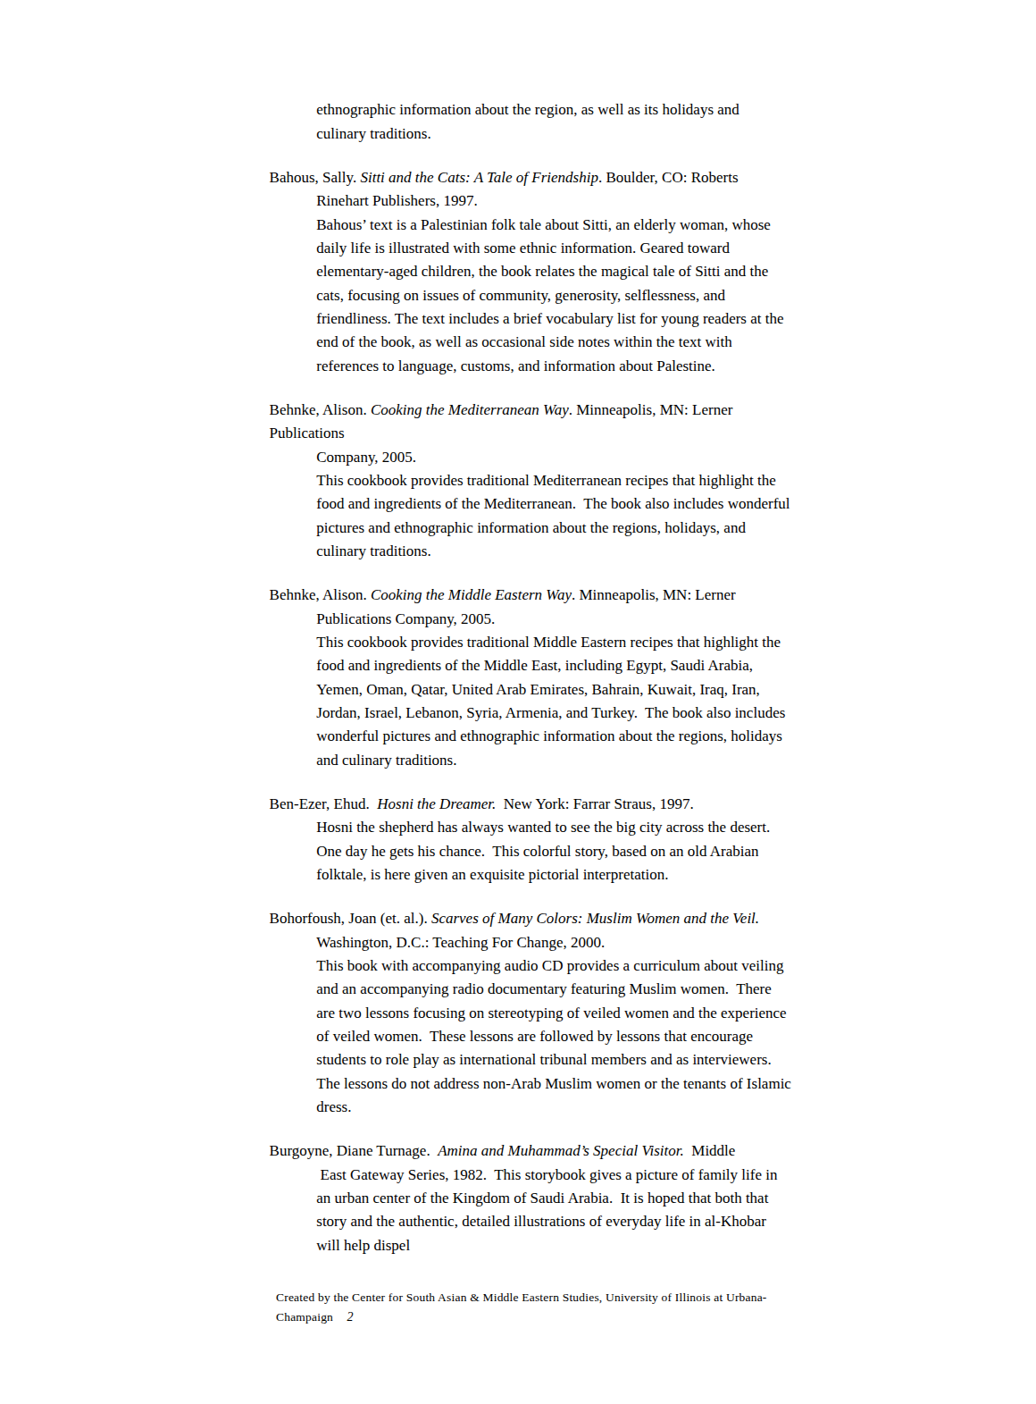ethnographic information about the region, as well as its holidays and culinary traditions.
Bahous, Sally. Sitti and the Cats: A Tale of Friendship. Boulder, CO: RobertsRinehart Publishers, 1997.
Bahous’ text is a Palestinian folk tale about Sitti, an elderly woman, whose daily life is illustrated with some ethnic information. Geared toward elementary-aged children, the book relates the magical tale of Sitti and the cats, focusing on issues of community, generosity, selflessness, and friendliness. The text includes a brief vocabulary list for young readers at the end of the book, as well as occasional side notes within the text with references to language, customs, and information about Palestine.
Behnke, Alison. Cooking the Mediterranean Way. Minneapolis, MN: Lerner PublicationsCompany, 2005.
This cookbook provides traditional Mediterranean recipes that highlight the food and ingredients of the Mediterranean. The book also includes wonderful pictures and ethnographic information about the regions, holidays, and culinary traditions.
Behnke, Alison. Cooking the Middle Eastern Way. Minneapolis, MN: LernerPublications Company, 2005.
This cookbook provides traditional Middle Eastern recipes that highlight the food and ingredients of the Middle East, including Egypt, Saudi Arabia, Yemen, Oman, Qatar, United Arab Emirates, Bahrain, Kuwait, Iraq, Iran, Jordan, Israel, Lebanon, Syria, Armenia, and Turkey. The book also includes wonderful pictures and ethnographic information about the regions, holidays and culinary traditions.
Ben-Ezer, Ehud. Hosni the Dreamer. New York: Farrar Straus, 1997.
Hosni the shepherd has always wanted to see the big city across the desert. One day he gets his chance. This colorful story, based on an old Arabian folktale, is here given an exquisite pictorial interpretation.
Bohorfoush, Joan (et. al.). Scarves of Many Colors: Muslim Women and the Veil. Washington, D.C.: Teaching For Change, 2000.
This book with accompanying audio CD provides a curriculum about veiling and an accompanying radio documentary featuring Muslim women. There are two lessons focusing on stereotyping of veiled women and the experience of veiled women. These lessons are followed by lessons that encourage students to role play as international tribunal members and as interviewers. The lessons do not address non-Arab Muslim women or the tenants of Islamic dress.
Burgoyne, Diane Turnage. Amina and Muhammad’s Special Visitor. Middle East Gateway Series, 1982. This storybook gives a picture of family life in an urban center of the Kingdom of Saudi Arabia. It is hoped that both that story and the authentic, detailed illustrations of everyday life in al-Khobar will help dispel
Created by the Center for South Asian & Middle Eastern Studies, University of Illinois at Urbana-Champaign2